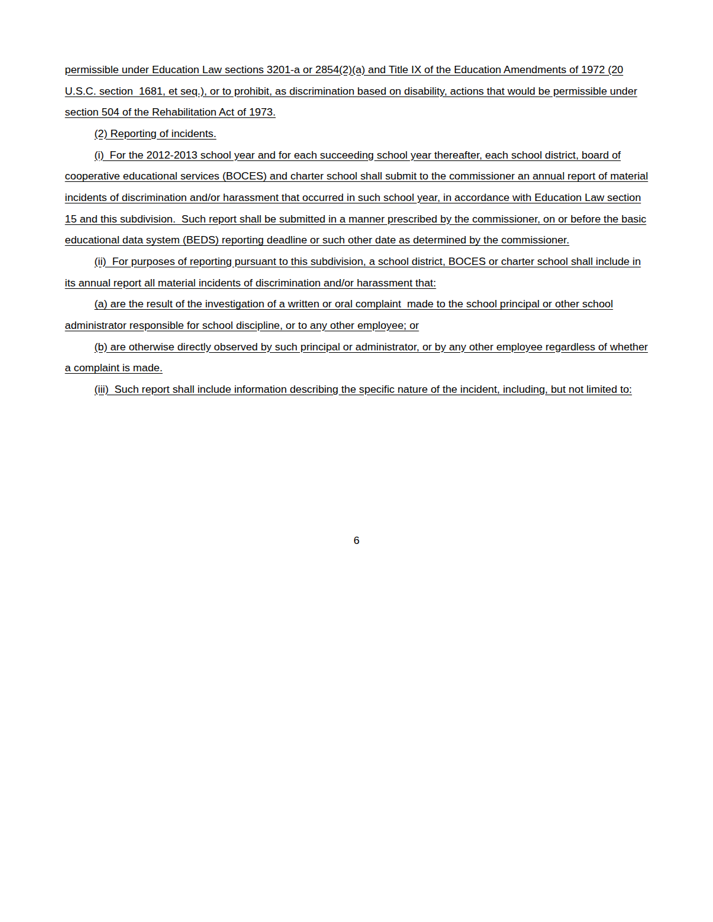permissible under Education Law sections 3201-a or 2854(2)(a) and Title IX of the Education Amendments of 1972 (20 U.S.C. section 1681, et seq.), or to prohibit, as discrimination based on disability, actions that would be permissible under section 504 of the Rehabilitation Act of 1973.
(2) Reporting of incidents.
(i) For the 2012-2013 school year and for each succeeding school year thereafter, each school district, board of cooperative educational services (BOCES) and charter school shall submit to the commissioner an annual report of material incidents of discrimination and/or harassment that occurred in such school year, in accordance with Education Law section 15 and this subdivision. Such report shall be submitted in a manner prescribed by the commissioner, on or before the basic educational data system (BEDS) reporting deadline or such other date as determined by the commissioner.
(ii) For purposes of reporting pursuant to this subdivision, a school district, BOCES or charter school shall include in its annual report all material incidents of discrimination and/or harassment that:
(a) are the result of the investigation of a written or oral complaint made to the school principal or other school administrator responsible for school discipline, or to any other employee; or
(b) are otherwise directly observed by such principal or administrator, or by any other employee regardless of whether a complaint is made.
(iii) Such report shall include information describing the specific nature of the incident, including, but not limited to:
6